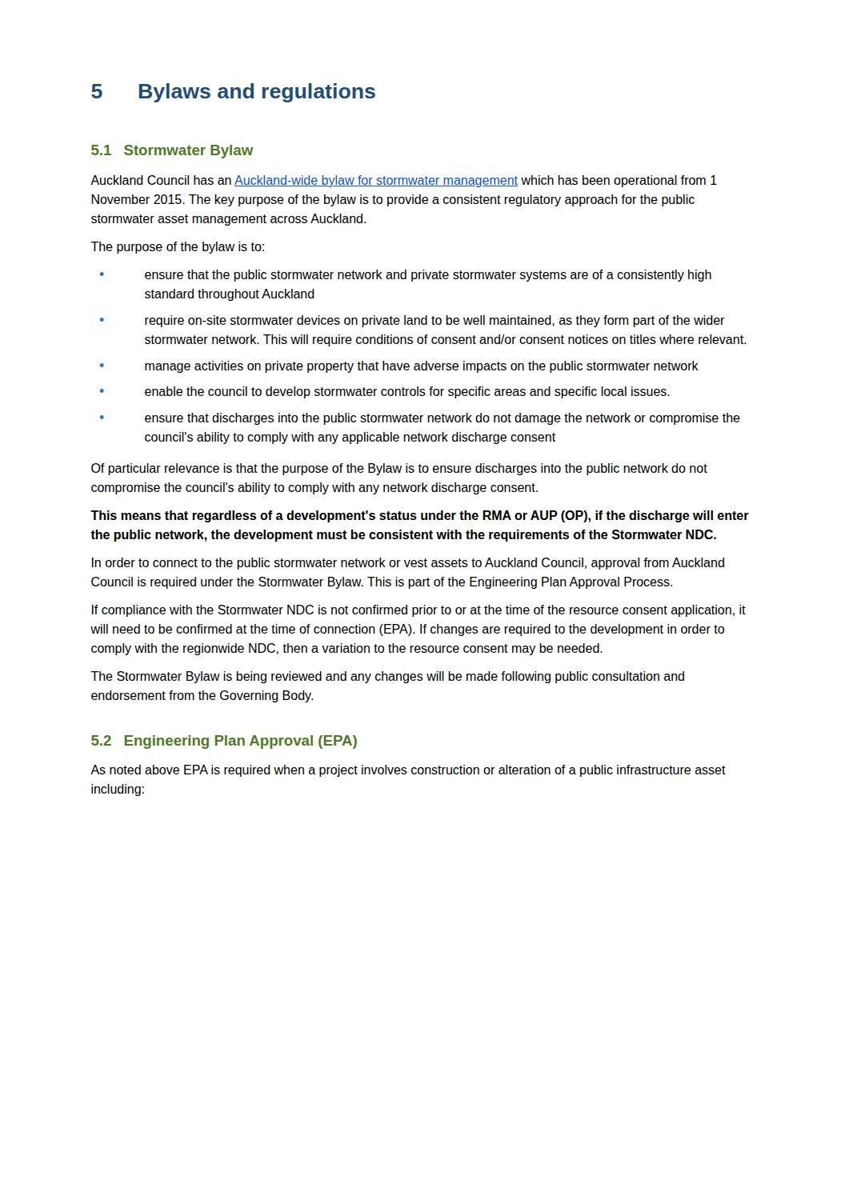5 Bylaws and regulations
5.1 Stormwater Bylaw
Auckland Council has an Auckland-wide bylaw for stormwater management which has been operational from 1 November 2015. The key purpose of the bylaw is to provide a consistent regulatory approach for the public stormwater asset management across Auckland.
The purpose of the bylaw is to:
ensure that the public stormwater network and private stormwater systems are of a consistently high standard throughout Auckland
require on-site stormwater devices on private land to be well maintained, as they form part of the wider stormwater network. This will require conditions of consent and/or consent notices on titles where relevant.
manage activities on private property that have adverse impacts on the public stormwater network
enable the council to develop stormwater controls for specific areas and specific local issues.
ensure that discharges into the public stormwater network do not damage the network or compromise the council's ability to comply with any applicable network discharge consent
Of particular relevance is that the purpose of the Bylaw is to ensure discharges into the public network do not compromise the council's ability to comply with any network discharge consent.
This means that regardless of a development's status under the RMA or AUP (OP), if the discharge will enter the public network, the development must be consistent with the requirements of the Stormwater NDC.
In order to connect to the public stormwater network or vest assets to Auckland Council, approval from Auckland Council is required under the Stormwater Bylaw. This is part of the Engineering Plan Approval Process.
If compliance with the Stormwater NDC is not confirmed prior to or at the time of the resource consent application, it will need to be confirmed at the time of connection (EPA). If changes are required to the development in order to comply with the regionwide NDC, then a variation to the resource consent may be needed.
The Stormwater Bylaw is being reviewed and any changes will be made following public consultation and endorsement from the Governing Body.
5.2 Engineering Plan Approval (EPA)
As noted above EPA is required when a project involves construction or alteration of a public infrastructure asset including: